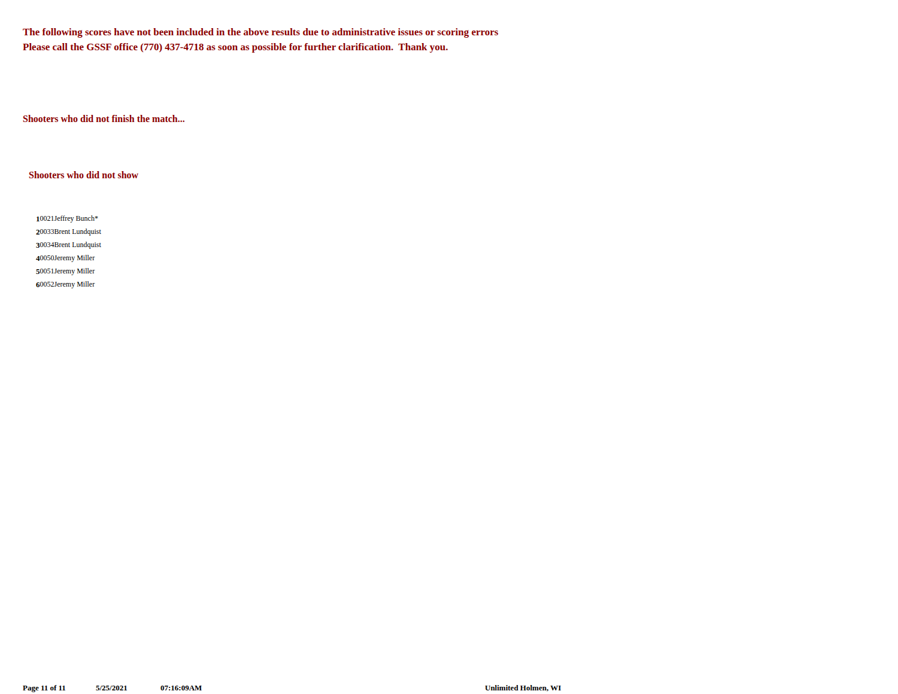The following scores have not been included in the above results due to administrative issues or scoring errors
Please call the GSSF office (770) 437-4718 as soon as possible for further clarification. Thank you.
Shooters who did not finish the match...
Shooters who did not show
| 1 | 0021 | Jeffrey Bunch* |
| 2 | 0033 | Brent Lundquist |
| 3 | 0034 | Brent Lundquist |
| 4 | 0050 | Jeremy Miller |
| 5 | 0051 | Jeremy Miller |
| 6 | 0052 | Jeremy Miller |
Page 11 of 11 5/25/2021 07:16:09AM Unlimited Holmen, WI